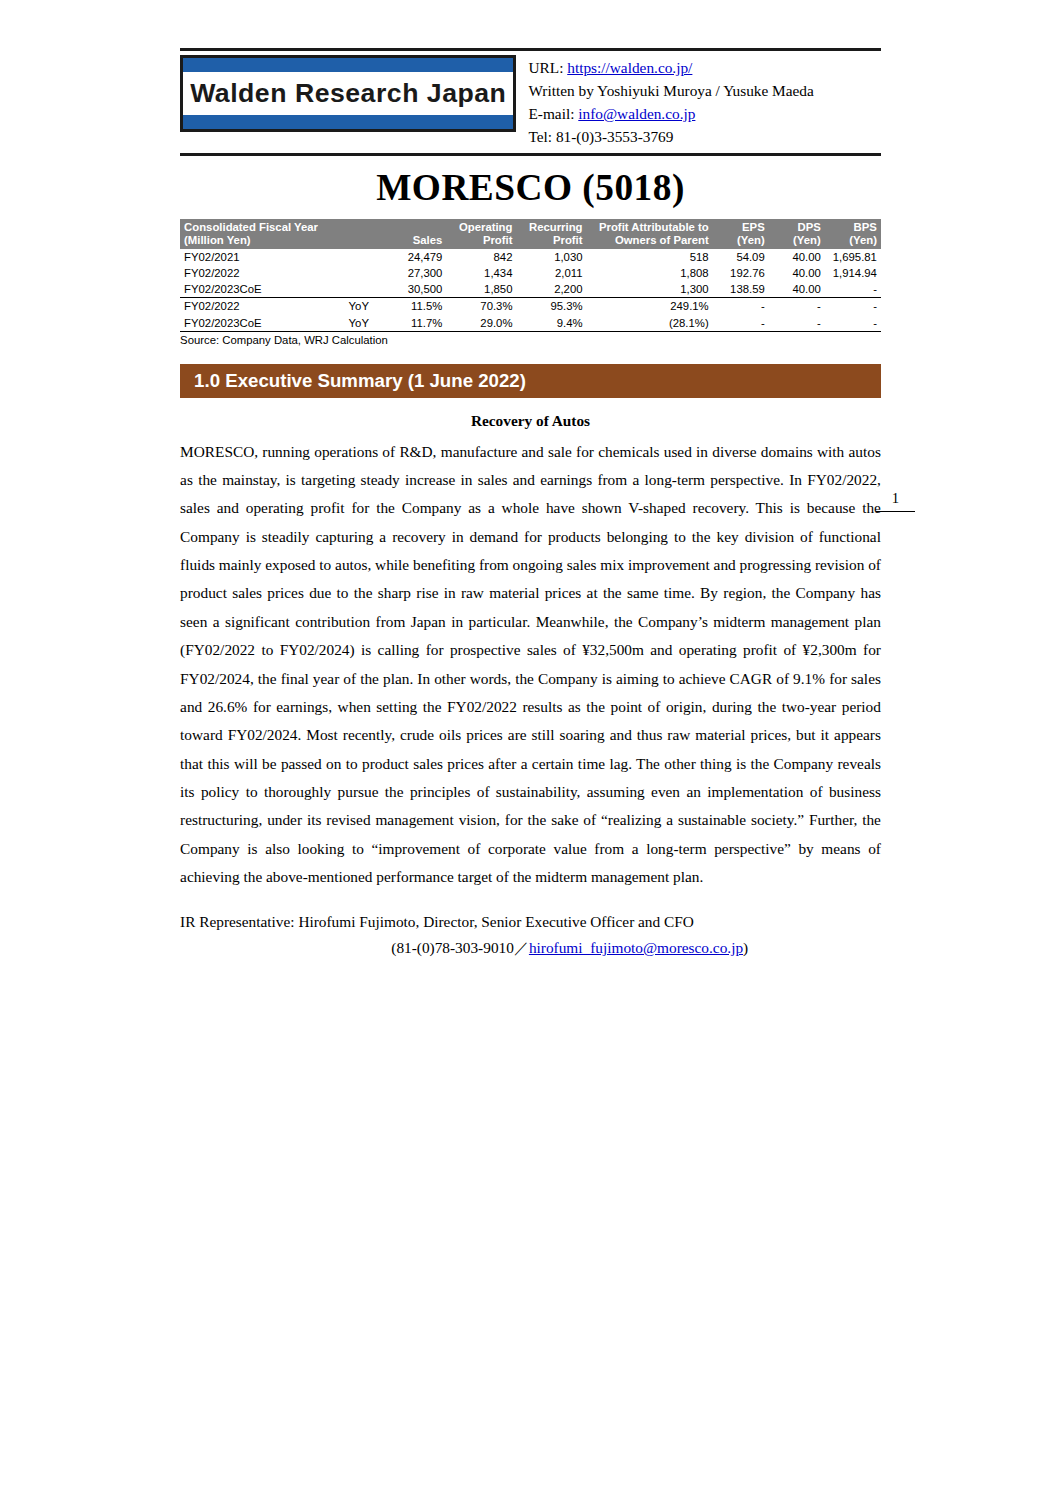Walden Research Japan
URL: https://walden.co.jp/
Written by Yoshiyuki Muroya / Yusuke Maeda
E-mail: info@walden.co.jp
Tel: 81-(0)3-3553-3769
MORESCO (5018)
| Consolidated Fiscal Year (Million Yen) | | Sales | Operating Profit | Recurring Profit | Profit Attributable to Owners of Parent | EPS (Yen) | DPS (Yen) | BPS (Yen) |
| --- | --- | --- | --- | --- | --- | --- | --- | --- |
| FY02/2021 | | 24,479 | 842 | 1,030 | 518 | 54.09 | 40.00 | 1,695.81 |
| FY02/2022 | | 27,300 | 1,434 | 2,011 | 1,808 | 192.76 | 40.00 | 1,914.94 |
| FY02/2023CoE | | 30,500 | 1,850 | 2,200 | 1,300 | 138.59 | 40.00 | - |
| FY02/2022 | YoY | 11.5% | 70.3% | 95.3% | 249.1% | - | - | - |
| FY02/2023CoE | YoY | 11.7% | 29.0% | 9.4% | (28.1%) | - | - | - |
Source: Company Data, WRJ Calculation
1.0 Executive Summary (1 June 2022)
Recovery of Autos
MORESCO, running operations of R&D, manufacture and sale for chemicals used in diverse domains with autos as the mainstay, is targeting steady increase in sales and earnings from a long-term perspective. In FY02/2022, sales and operating profit for the Company as a whole have shown V-shaped recovery. This is because the Company is steadily capturing a recovery in demand for products belonging to the key division of functional fluids mainly exposed to autos, while benefiting from ongoing sales mix improvement and progressing revision of product sales prices due to the sharp rise in raw material prices at the same time. By region, the Company has seen a significant contribution from Japan in particular. Meanwhile, the Company’s midterm management plan (FY02/2022 to FY02/2024) is calling for prospective sales of ¥32,500m and operating profit of ¥2,300m for FY02/2024, the final year of the plan. In other words, the Company is aiming to achieve CAGR of 9.1% for sales and 26.6% for earnings, when setting the FY02/2022 results as the point of origin, during the two-year period toward FY02/2024. Most recently, crude oils prices are still soaring and thus raw material prices, but it appears that this will be passed on to product sales prices after a certain time lag. The other thing is the Company reveals its policy to thoroughly pursue the principles of sustainability, assuming even an implementation of business restructuring, under its revised management vision, for the sake of “realizing a sustainable society.” Further, the Company is also looking to “improvement of corporate value from a long-term perspective” by means of achieving the above-mentioned performance target of the midterm management plan.
IR Representative: Hirofumi Fujimoto, Director, Senior Executive Officer and CFO (81-(0)78-303-9010／hirofumi_fujimoto@moresco.co.jp)
1